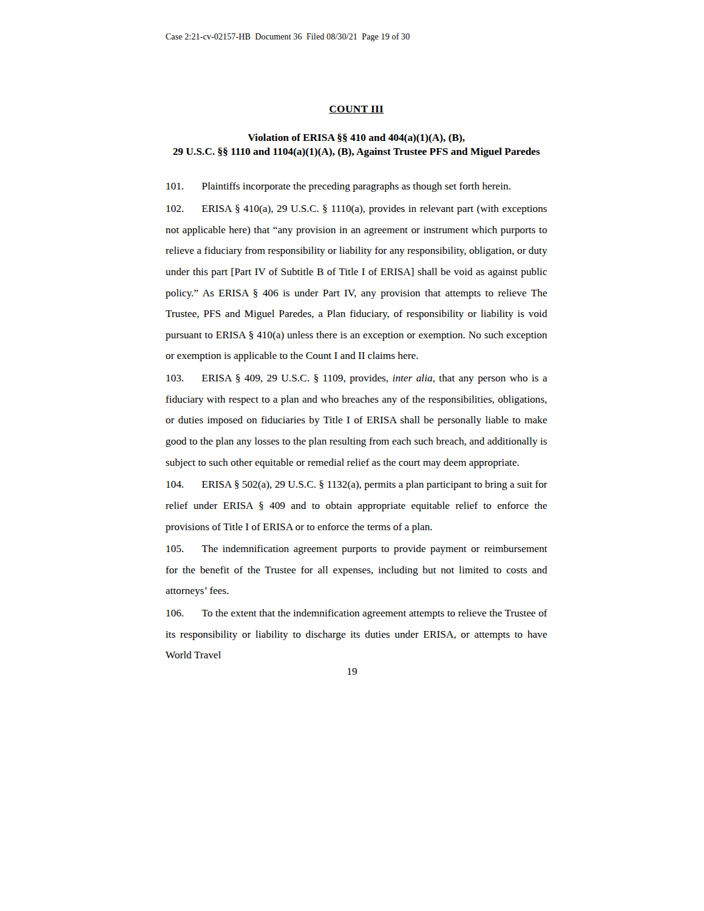Case 2:21-cv-02157-HB Document 36 Filed 08/30/21 Page 19 of 30
COUNT III
Violation of ERISA §§ 410 and 404(a)(1)(A), (B),
29 U.S.C. §§ 1110 and 1104(a)(1)(A), (B), Against Trustee PFS and Miguel Paredes
101. Plaintiffs incorporate the preceding paragraphs as though set forth herein.
102. ERISA § 410(a), 29 U.S.C. § 1110(a), provides in relevant part (with exceptions not applicable here) that “any provision in an agreement or instrument which purports to relieve a fiduciary from responsibility or liability for any responsibility, obligation, or duty under this part [Part IV of Subtitle B of Title I of ERISA] shall be void as against public policy.” As ERISA § 406 is under Part IV, any provision that attempts to relieve The Trustee, PFS and Miguel Paredes, a Plan fiduciary, of responsibility or liability is void pursuant to ERISA § 410(a) unless there is an exception or exemption. No such exception or exemption is applicable to the Count I and II claims here.
103. ERISA § 409, 29 U.S.C. § 1109, provides, inter alia, that any person who is a fiduciary with respect to a plan and who breaches any of the responsibilities, obligations, or duties imposed on fiduciaries by Title I of ERISA shall be personally liable to make good to the plan any losses to the plan resulting from each such breach, and additionally is subject to such other equitable or remedial relief as the court may deem appropriate.
104. ERISA § 502(a), 29 U.S.C. § 1132(a), permits a plan participant to bring a suit for relief under ERISA § 409 and to obtain appropriate equitable relief to enforce the provisions of Title I of ERISA or to enforce the terms of a plan.
105. The indemnification agreement purports to provide payment or reimbursement for the benefit of the Trustee for all expenses, including but not limited to costs and attorneys’ fees.
106. To the extent that the indemnification agreement attempts to relieve the Trustee of its responsibility or liability to discharge its duties under ERISA, or attempts to have World Travel
19